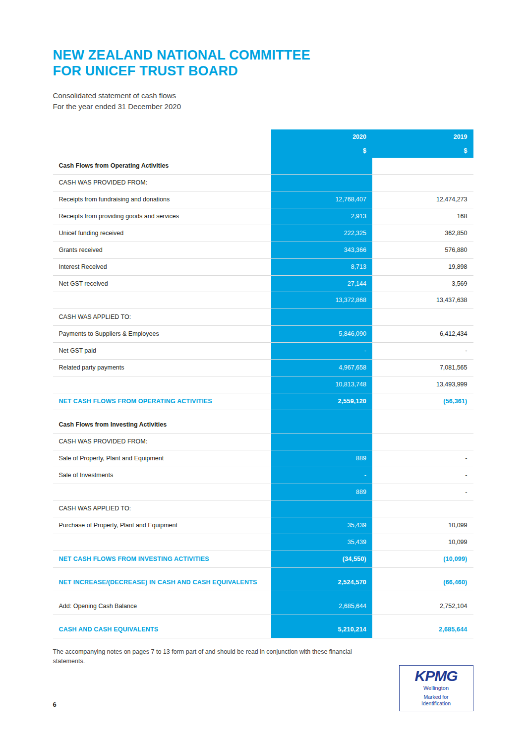New Zealand National Committee
for UNICEF Trust Board
Consolidated statement of cash flows
For the year ended 31 December 2020
| | 2020 | 2019 |
| --- | --- | --- |
| | $ | $ |
| Cash Flows from Operating Activities | | |
| CASH WAS PROVIDED FROM: | | |
| Receipts from fundraising and donations | 12,768,407 | 12,474,273 |
| Receipts from providing goods and services | 2,913 | 168 |
| Unicef funding received | 222,325 | 362,850 |
| Grants received | 343,366 | 576,880 |
| Interest Received | 8,713 | 19,898 |
| Net GST received | 27,144 | 3,569 |
| | 13,372,868 | 13,437,638 |
| CASH WAS APPLIED TO: | | |
| Payments to Suppliers & Employees | 5,846,090 | 6,412,434 |
| Net GST paid | - | - |
| Related party payments | 4,967,658 | 7,081,565 |
| | 10,813,748 | 13,493,999 |
| NET CASH FLOWS FROM OPERATING ACTIVITIES | 2,559,120 | (56,361) |
| Cash Flows from Investing Activities | | |
| CASH WAS PROVIDED FROM: | | |
| Sale of Property, Plant and Equipment | 889 | - |
| Sale of Investments | - | - |
| | 889 | - |
| CASH WAS APPLIED TO: | | |
| Purchase of Property, Plant and Equipment | 35,439 | 10,099 |
| | 35,439 | 10,099 |
| NET CASH FLOWS FROM INVESTING ACTIVITIES | (34,550) | (10,099) |
| NET INCREASE/(DECREASE) IN CASH AND CASH EQUIVALENTS | 2,524,570 | (66,460) |
| Add: Opening Cash Balance | 2,685,644 | 2,752,104 |
| CASH AND CASH EQUIVALENTS | 5,210,214 | 2,685,644 |
The accompanying notes on pages 7 to 13 form part of and should be read in conjunction with these financial statements.
6
KPMG
Wellington
Marked for
Identification